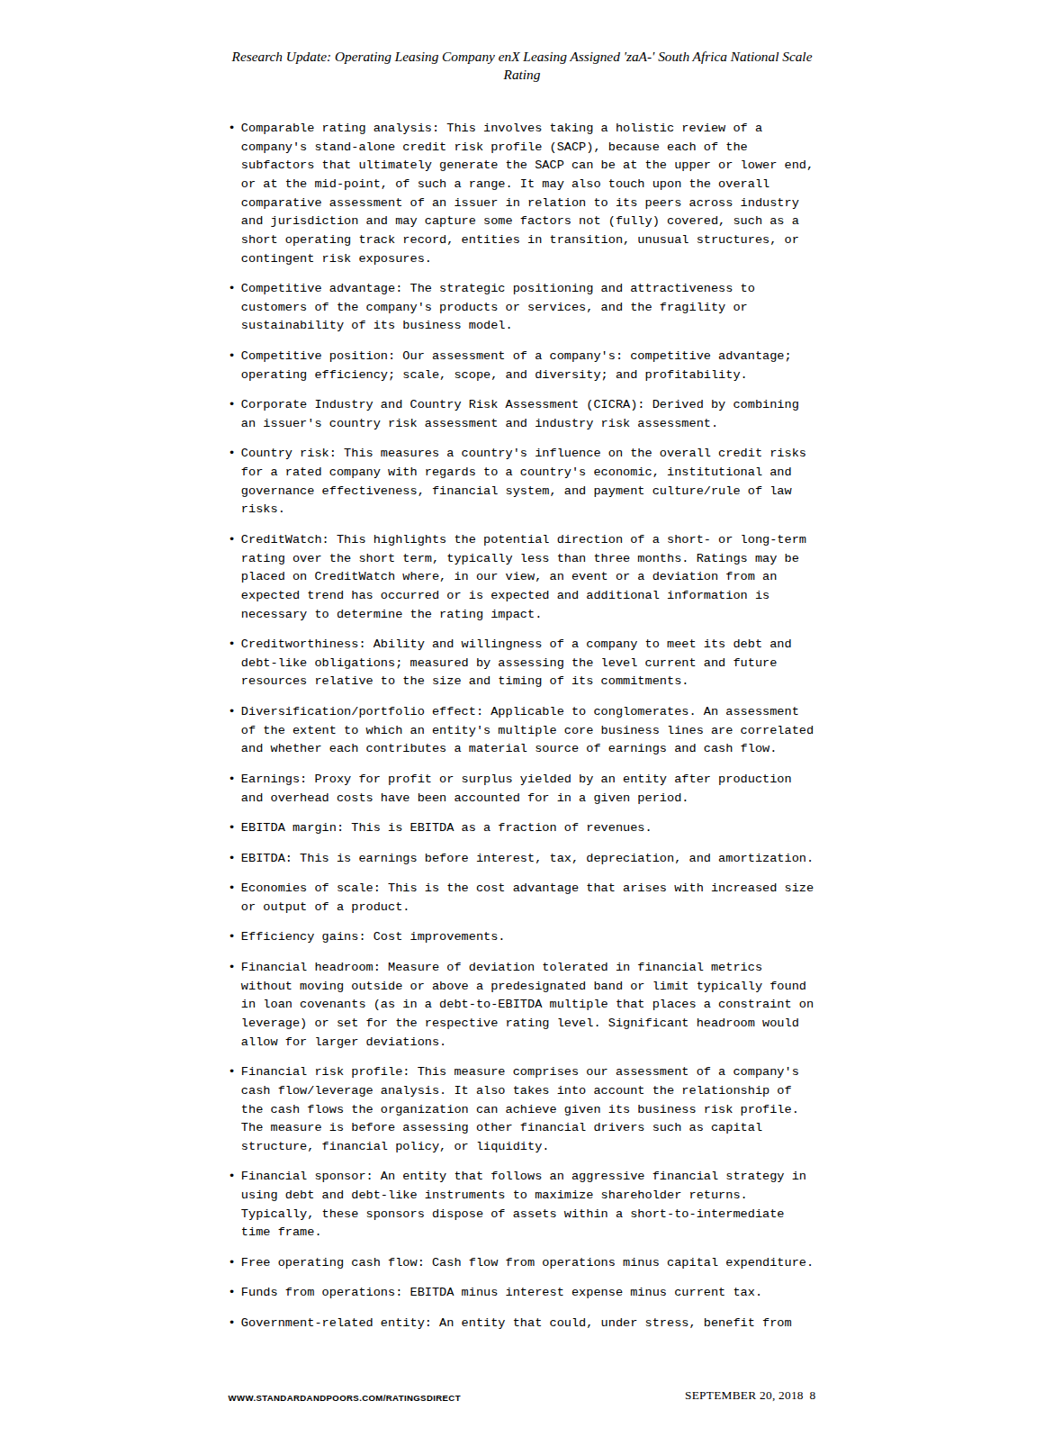Research Update: Operating Leasing Company enX Leasing Assigned 'zaA-' South Africa National Scale Rating
Comparable rating analysis: This involves taking a holistic review of a company's stand-alone credit risk profile (SACP), because each of the subfactors that ultimately generate the SACP can be at the upper or lower end, or at the mid-point, of such a range. It may also touch upon the overall comparative assessment of an issuer in relation to its peers across industry and jurisdiction and may capture some factors not (fully) covered, such as a short operating track record, entities in transition, unusual structures, or contingent risk exposures.
Competitive advantage: The strategic positioning and attractiveness to customers of the company's products or services, and the fragility or sustainability of its business model.
Competitive position: Our assessment of a company's: competitive advantage; operating efficiency; scale, scope, and diversity; and profitability.
Corporate Industry and Country Risk Assessment (CICRA): Derived by combining an issuer's country risk assessment and industry risk assessment.
Country risk: This measures a country's influence on the overall credit risks for a rated company with regards to a country's economic, institutional and governance effectiveness, financial system, and payment culture/rule of law risks.
CreditWatch: This highlights the potential direction of a short- or long-term rating over the short term, typically less than three months. Ratings may be placed on CreditWatch where, in our view, an event or a deviation from an expected trend has occurred or is expected and additional information is necessary to determine the rating impact.
Creditworthiness: Ability and willingness of a company to meet its debt and debt-like obligations; measured by assessing the level current and future resources relative to the size and timing of its commitments.
Diversification/portfolio effect: Applicable to conglomerates. An assessment of the extent to which an entity's multiple core business lines are correlated and whether each contributes a material source of earnings and cash flow.
Earnings: Proxy for profit or surplus yielded by an entity after production and overhead costs have been accounted for in a given period.
EBITDA margin: This is EBITDA as a fraction of revenues.
EBITDA: This is earnings before interest, tax, depreciation, and amortization.
Economies of scale: This is the cost advantage that arises with increased size or output of a product.
Efficiency gains: Cost improvements.
Financial headroom: Measure of deviation tolerated in financial metrics without moving outside or above a predesignated band or limit typically found in loan covenants (as in a debt-to-EBITDA multiple that places a constraint on leverage) or set for the respective rating level. Significant headroom would allow for larger deviations.
Financial risk profile: This measure comprises our assessment of a company's cash flow/leverage analysis. It also takes into account the relationship of the cash flows the organization can achieve given its business risk profile. The measure is before assessing other financial drivers such as capital structure, financial policy, or liquidity.
Financial sponsor: An entity that follows an aggressive financial strategy in using debt and debt-like instruments to maximize shareholder returns. Typically, these sponsors dispose of assets within a short-to-intermediate time frame.
Free operating cash flow: Cash flow from operations minus capital expenditure.
Funds from operations: EBITDA minus interest expense minus current tax.
Government-related entity: An entity that could, under stress, benefit from
WWW.STANDARDANDPOORS.COM/RATINGSDIRECT
SEPTEMBER 20, 20188